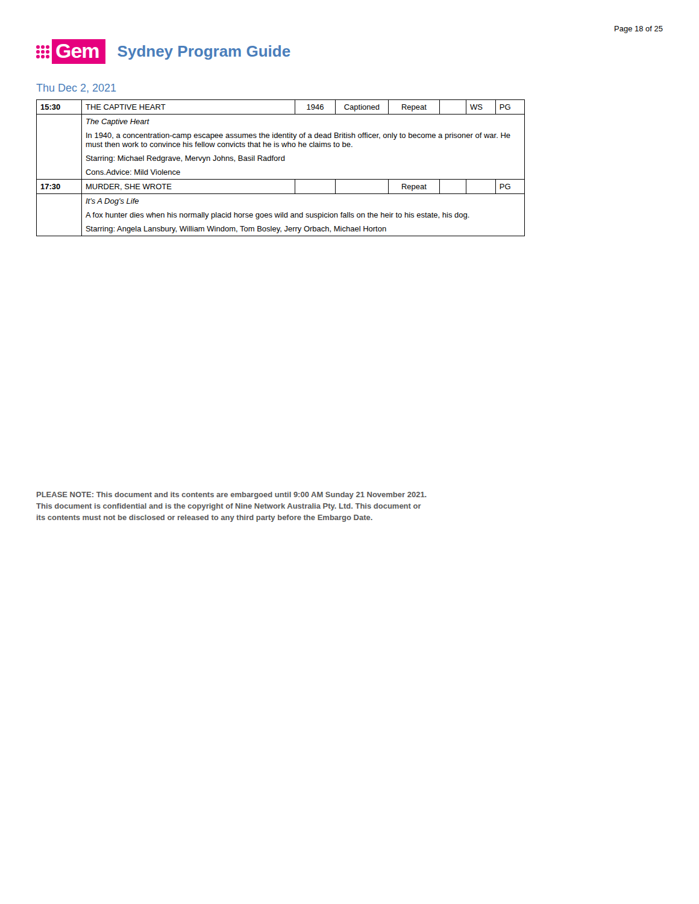Page 18 of 25
Gem
Sydney Program Guide
Thu Dec 2, 2021
| 15:30 | THE CAPTIVE HEART | 1946 | Captioned | Repeat | | WS | PG |
| | The Captive Heart In 1940, a concentration-camp escapee assumes the identity of a dead British officer, only to become a prisoner of war. He must then work to convince his fellow convicts that he is who he claims to be. Starring: Michael Redgrave, Mervyn Johns, Basil Radford Cons.Advice: Mild Violence |
| 17:30 | MURDER, SHE WROTE | | | Repeat | | | PG |
| | It's A Dog's Life A fox hunter dies when his normally placid horse goes wild and suspicion falls on the heir to his estate, his dog. Starring: Angela Lansbury, William Windom, Tom Bosley, Jerry Orbach, Michael Horton |
PLEASE NOTE: This document and its contents are embargoed until 9:00 AM Sunday 21 November 2021.
This document is confidential and is the copyright of Nine Network Australia Pty. Ltd. This document or
its contents must not be disclosed or released to any third party before the Embargo Date.